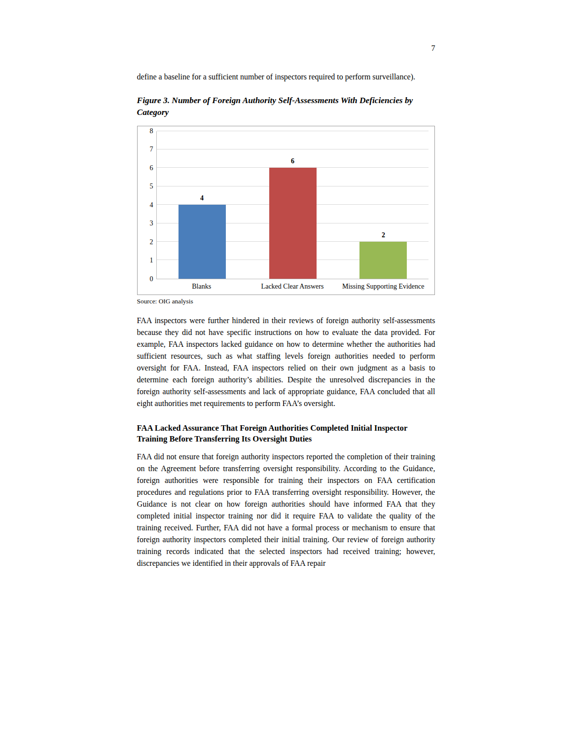7
define a baseline for a sufficient number of inspectors required to perform surveillance).
Figure 3. Number of Foreign Authority Self-Assessments With Deficiencies by Category
8 7 6 5 4 3 2 1 0
4
6
2
Blanks
Lacked Clear Answers
Missing Supporting Evidence
Source: OIG analysis
FAA inspectors were further hindered in their reviews of foreign authority self-assessments because they did not have specific instructions on how to evaluate the data provided. For example, FAA inspectors lacked guidance on how to determine whether the authorities had sufficient resources, such as what staffing levels foreign authorities needed to perform oversight for FAA. Instead, FAA inspectors relied on their own judgment as a basis to determine each foreign authority’s abilities. Despite the unresolved discrepancies in the foreign authority self-assessments and lack of appropriate guidance, FAA concluded that all eight authorities met requirements to perform FAA’s oversight.
FAA Lacked Assurance That Foreign Authorities Completed Initial Inspector Training Before Transferring Its Oversight Duties
FAA did not ensure that foreign authority inspectors reported the completion of their training on the Agreement before transferring oversight responsibility. According to the Guidance, foreign authorities were responsible for training their inspectors on FAA certification procedures and regulations prior to FAA transferring oversight responsibility. However, the Guidance is not clear on how foreign authorities should have informed FAA that they completed initial inspector training nor did it require FAA to validate the quality of the training received. Further, FAA did not have a formal process or mechanism to ensure that foreign authority inspectors completed their initial training. Our review of foreign authority training records indicated that the selected inspectors had received training; however, discrepancies we identified in their approvals of FAA repair